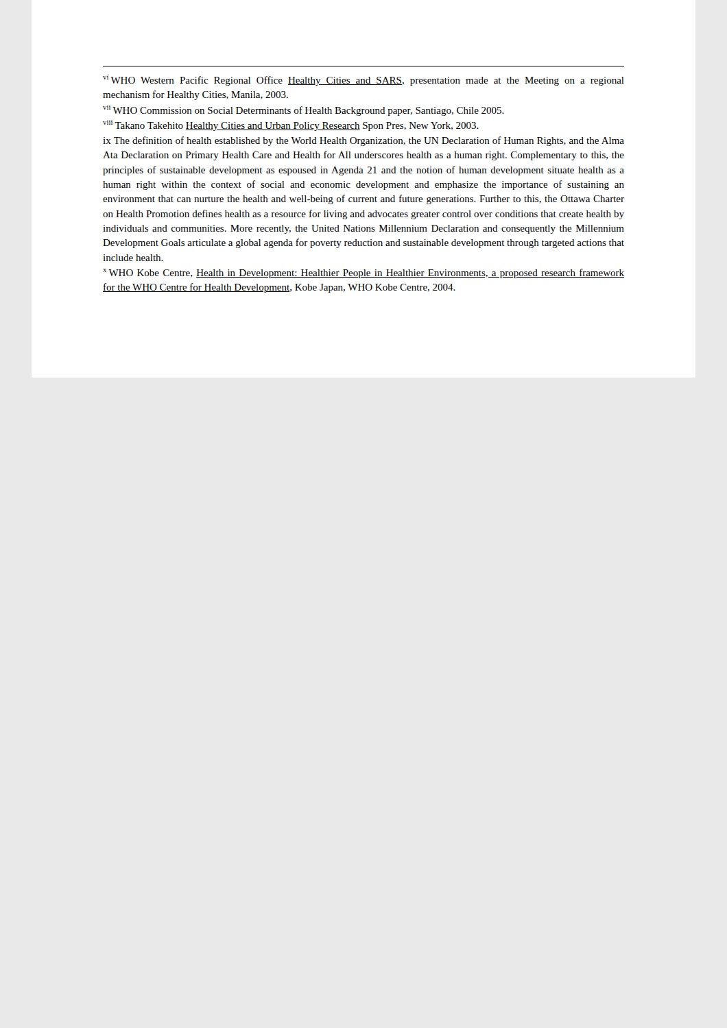viWHO Western Pacific Regional Office Healthy Cities and SARS, presentation made at the Meeting on a regional mechanism for Healthy Cities, Manila, 2003.
viiWHO Commission on Social Determinants of Health Background paper, Santiago, Chile 2005.
viiiTakano Takehito Healthy Cities and Urban Policy Research Spon Pres, New York, 2003.
ix The definition of health established by the World Health Organization, the UN Declaration of Human Rights, and the Alma Ata Declaration on Primary Health Care and Health for All underscores health as a human right. Complementary to this, the principles of sustainable development as espoused in Agenda 21 and the notion of human development situate health as a human right within the context of social and economic development and emphasize the importance of sustaining an environment that can nurture the health and well-being of current and future generations. Further to this, the Ottawa Charter on Health Promotion defines health as a resource for living and advocates greater control over conditions that create health by individuals and communities. More recently, the United Nations Millennium Declaration and consequently the Millennium Development Goals articulate a global agenda for poverty reduction and sustainable development through targeted actions that include health.
xWHO Kobe Centre, Health in Development: Healthier People in Healthier Environments, a proposed research framework for the WHO Centre for Health Development, Kobe Japan, WHO Kobe Centre, 2004.